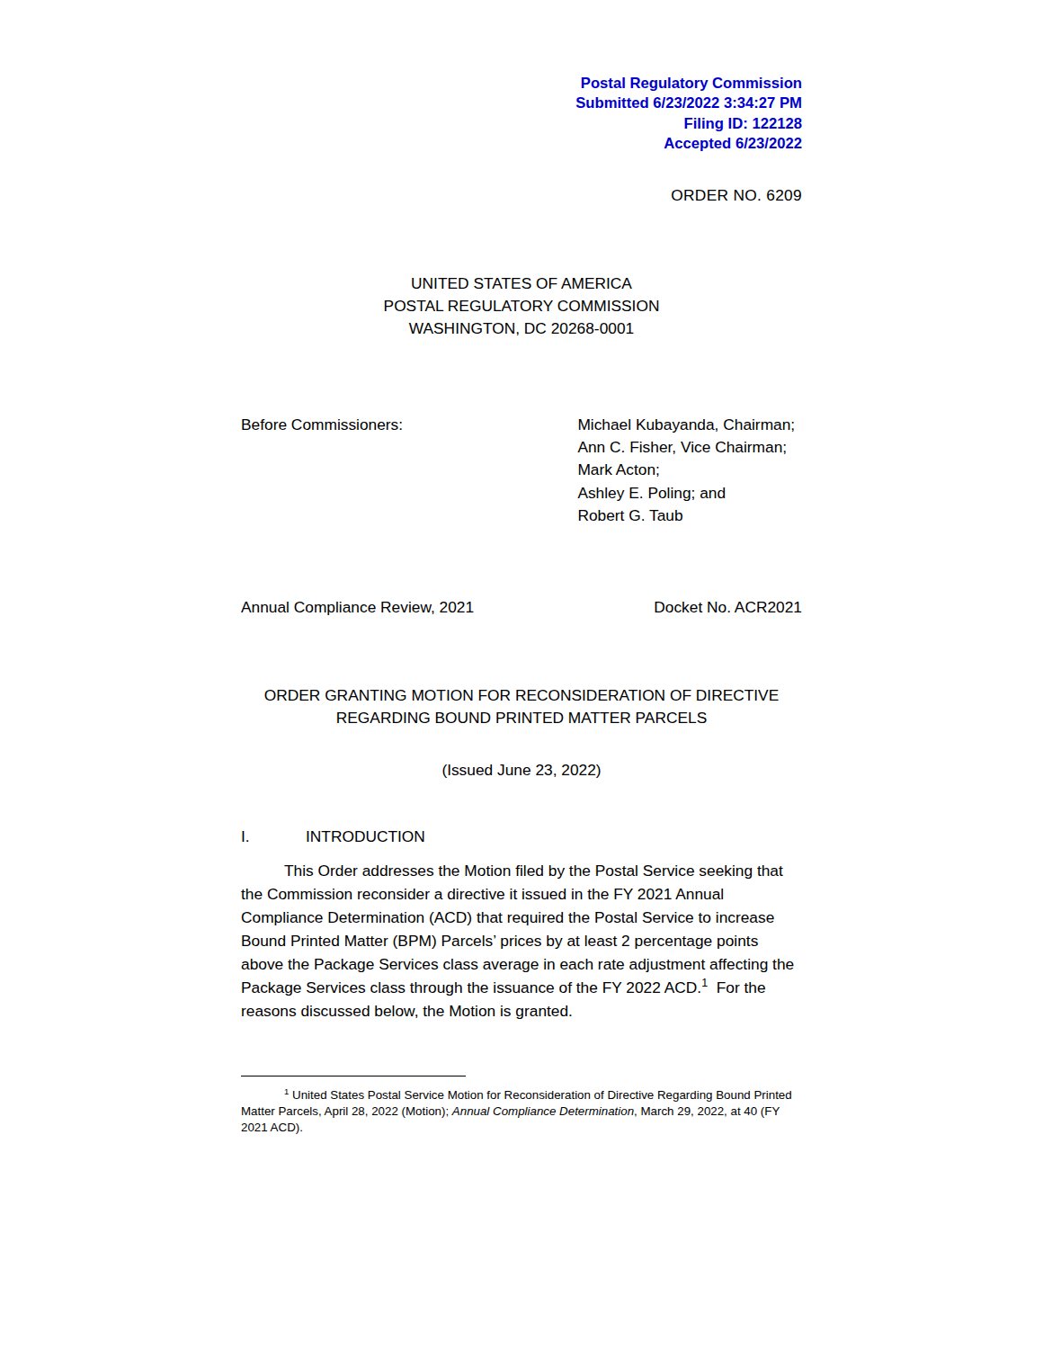Postal Regulatory Commission
Submitted 6/23/2022 3:34:27 PM
Filing ID: 122128
Accepted 6/23/2022
ORDER NO. 6209
UNITED STATES OF AMERICA
POSTAL REGULATORY COMMISSION
WASHINGTON, DC 20268-0001
Before Commissioners:
Michael Kubayanda, Chairman;
Ann C. Fisher, Vice Chairman;
Mark Acton;
Ashley E. Poling; and
Robert G. Taub
Annual Compliance Review, 2021
Docket No. ACR2021
ORDER GRANTING MOTION FOR RECONSIDERATION OF DIRECTIVE
REGARDING BOUND PRINTED MATTER PARCELS
(Issued June 23, 2022)
I. INTRODUCTION
This Order addresses the Motion filed by the Postal Service seeking that the Commission reconsider a directive it issued in the FY 2021 Annual Compliance Determination (ACD) that required the Postal Service to increase Bound Printed Matter (BPM) Parcels’ prices by at least 2 percentage points above the Package Services class average in each rate adjustment affecting the Package Services class through the issuance of the FY 2022 ACD.1 For the reasons discussed below, the Motion is granted.
1 United States Postal Service Motion for Reconsideration of Directive Regarding Bound Printed Matter Parcels, April 28, 2022 (Motion); Annual Compliance Determination, March 29, 2022, at 40 (FY 2021 ACD).